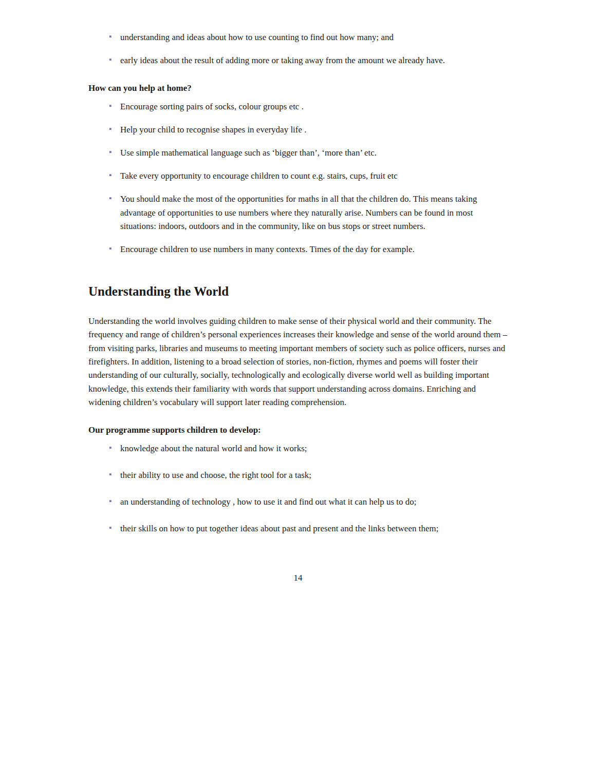understanding and ideas about how to use counting to find out how many; and
early ideas about the result of adding more or taking away from the amount we already have.
How can you help at home?
Encourage sorting pairs of socks, colour groups etc .
Help your child to recognise shapes in everyday life .
Use simple mathematical language such as ‘bigger than’, ‘more than’ etc.
Take every opportunity to encourage children to count e.g. stairs, cups, fruit etc
You should make the most of the opportunities for maths in all that the children do. This means taking advantage of opportunities to use numbers where they naturally arise. Numbers can be found in most situations: indoors, outdoors and in the community, like on bus stops or street numbers.
Encourage children to use numbers in many contexts. Times of the day for example.
Understanding the World
Understanding the world involves guiding children to make sense of their physical world and their community. The frequency and range of children’s personal experiences increases their knowledge and sense of the world around them – from visiting parks, libraries and museums to meeting important members of society such as police officers, nurses and firefighters. In addition, listening to a broad selection of stories, non-fiction, rhymes and poems will foster their understanding of our culturally, socially, technologically and ecologically diverse world well as building important knowledge, this extends their familiarity with words that support understanding across domains. Enriching and widening children’s vocabulary will support later reading comprehension.
Our programme supports children to develop:
knowledge about the natural world and how it works;
their ability to use and choose, the right tool for a task;
an understanding of technology , how to use it and find out what it can help us to do;
their skills on how to put together ideas about past and present and the links between them;
14